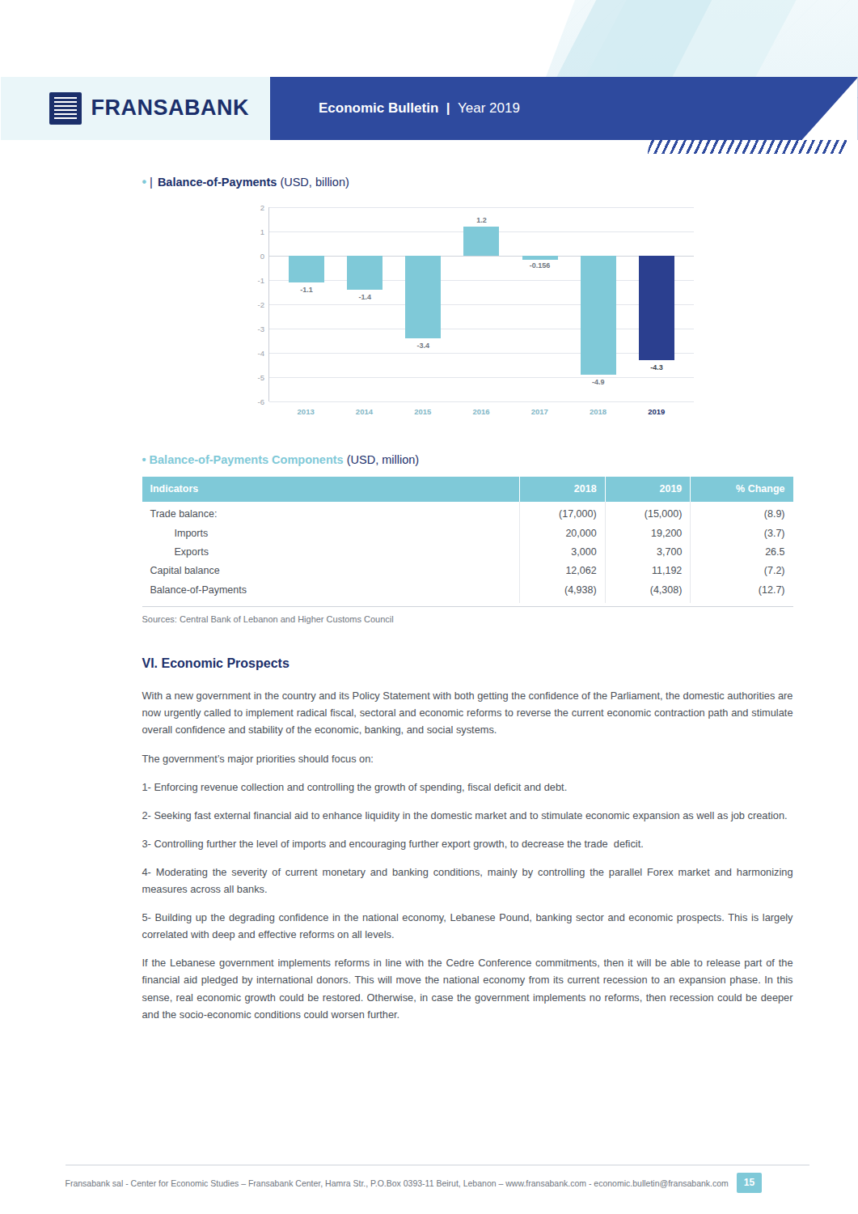FRANSABANK
Economic Bulletin | Year 2019
•|Balance-of-Payments (USD, billion)
2
1
0
-1
-2
-3
-4
-5
-6
-1.1
-1.4
-3.4
1.2
-0.156
-4.9
-4.3
2013 2014 2015 2016 2017 2018 2019
•Balance-of-Payments Components (USD, million)
| Indicators | 2018 | 2019 | % Change |
| --- | --- | --- | --- |
| Trade balance: | (17,000) | (15,000) | (8.9) |
| Imports | 20,000 | 19,200 | (3.7) |
| Exports | 3,000 | 3,700 | 26.5 |
| Capital balance | 12,062 | 11,192 | (7.2) |
| Balance-of-Payments | (4,938) | (4,308) | (12.7) |
Sources: Central Bank of Lebanon and Higher Customs Council
VI. Economic Prospects
With a new government in the country and its Policy Statement with both getting the confidence of the Parliament, the domestic authorities are now urgently called to implement radical fiscal, sectoral and economic reforms to reverse the current economic contraction path and stimulate overall confidence and stability of the economic, banking, and social systems.
The government’s major priorities should focus on:
1- Enforcing revenue collection and controlling the growth of spending, fiscal deficit and debt.
2- Seeking fast external financial aid to enhance liquidity in the domestic market and to stimulate economic expansion as well as job creation.
3- Controlling further the level of imports and encouraging further export growth, to decrease the trade deficit.
4- Moderating the severity of current monetary and banking conditions, mainly by controlling the parallel Forex market and harmonizing measures across all banks.
5- Building up the degrading confidence in the national economy, Lebanese Pound, banking sector and economic prospects. This is largely correlated with deep and effective reforms on all levels.
If the Lebanese government implements reforms in line with the Cedre Conference commitments, then it will be able to release part of the financial aid pledged by international donors. This will move the national economy from its current recession to an expansion phase. In this sense, real economic growth could be restored. Otherwise, in case the government implements no reforms, then recession could be deeper and the socio-economic conditions could worsen further.
Fransabank sal - Center for Economic Studies – Fransabank Center, Hamra Str., P.O.Box 0393-11 Beirut, Lebanon – www.fransabank.com - economic.bulletin@fransabank.com
15